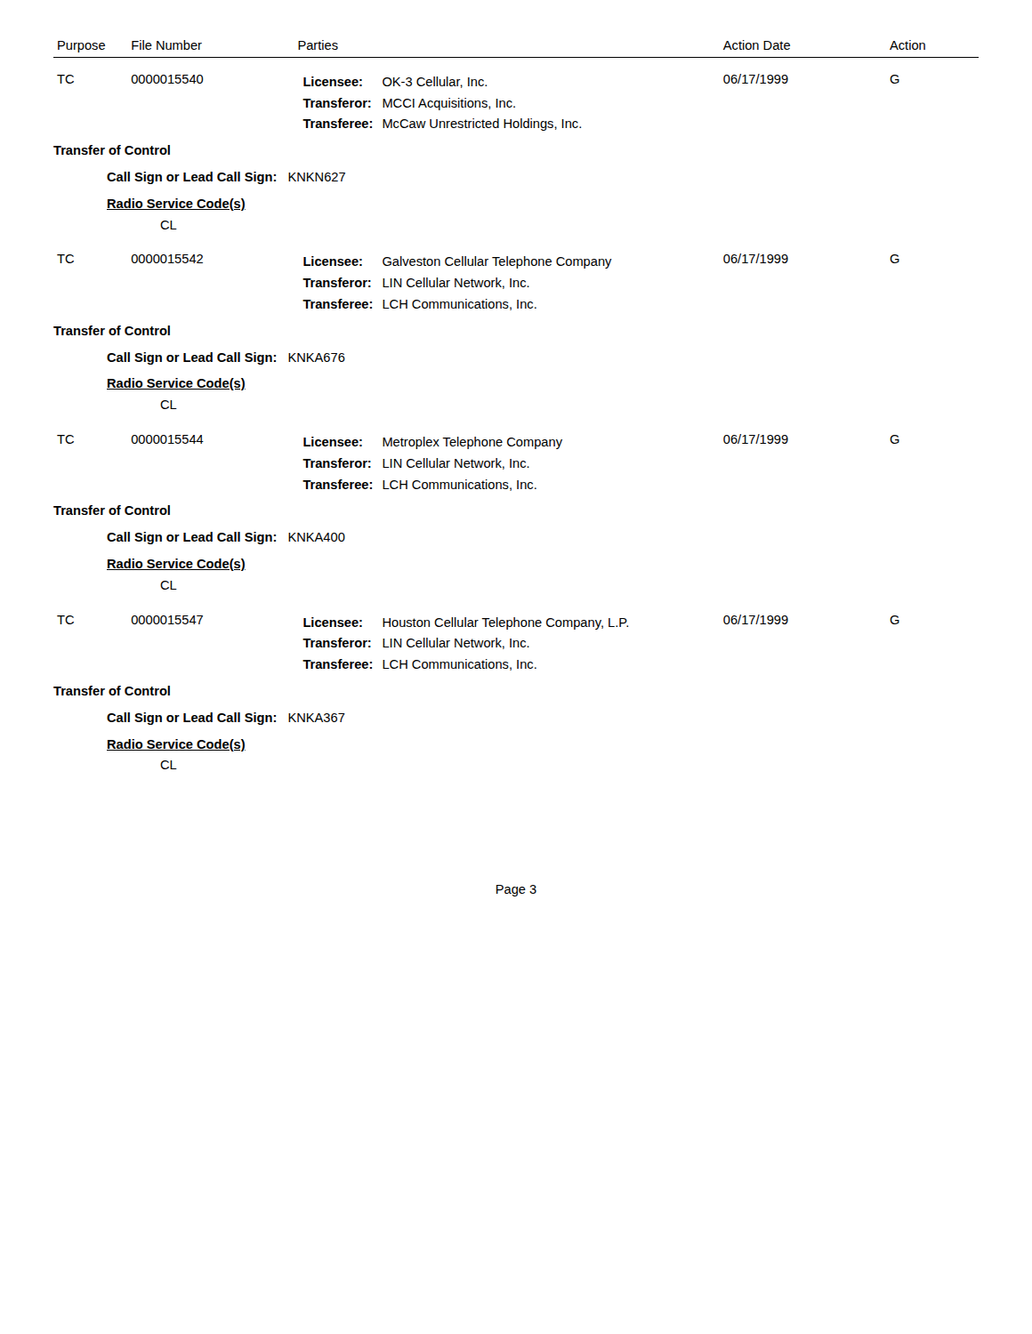| Purpose | File Number | Parties | Action Date | Action |
| TC | 0000015540 | / Licensee: / OK-3 Cellular, Inc. / / Transferor: / MCCI Acquisitions, Inc. / / Transferee: / McCaw Unrestricted Holdings, Inc. / | 06/17/1999 | G |
Transfer of Control
Call Sign or Lead Call Sign: KNKN627
Radio Service Code(s)
CL
| TC | 0000015542 | / Licensee: / Galveston Cellular Telephone Company / / Transferor: / LIN Cellular Network, Inc. / / Transferee: / LCH Communications, Inc. / | 06/17/1999 | G |
Transfer of Control
Call Sign or Lead Call Sign: KNKA676
Radio Service Code(s)
CL
| TC | 0000015544 | / Licensee: / Metroplex Telephone Company / / Transferor: / LIN Cellular Network, Inc. / / Transferee: / LCH Communications, Inc. / | 06/17/1999 | G |
Transfer of Control
Call Sign or Lead Call Sign: KNKA400
Radio Service Code(s)
CL
| TC | 0000015547 | / Licensee: / Houston Cellular Telephone Company, L.P. / / Transferor: / LIN Cellular Network, Inc. / / Transferee: / LCH Communications, Inc. / | 06/17/1999 | G |
Transfer of Control
Call Sign or Lead Call Sign: KNKA367
Radio Service Code(s)
CL
Page 3